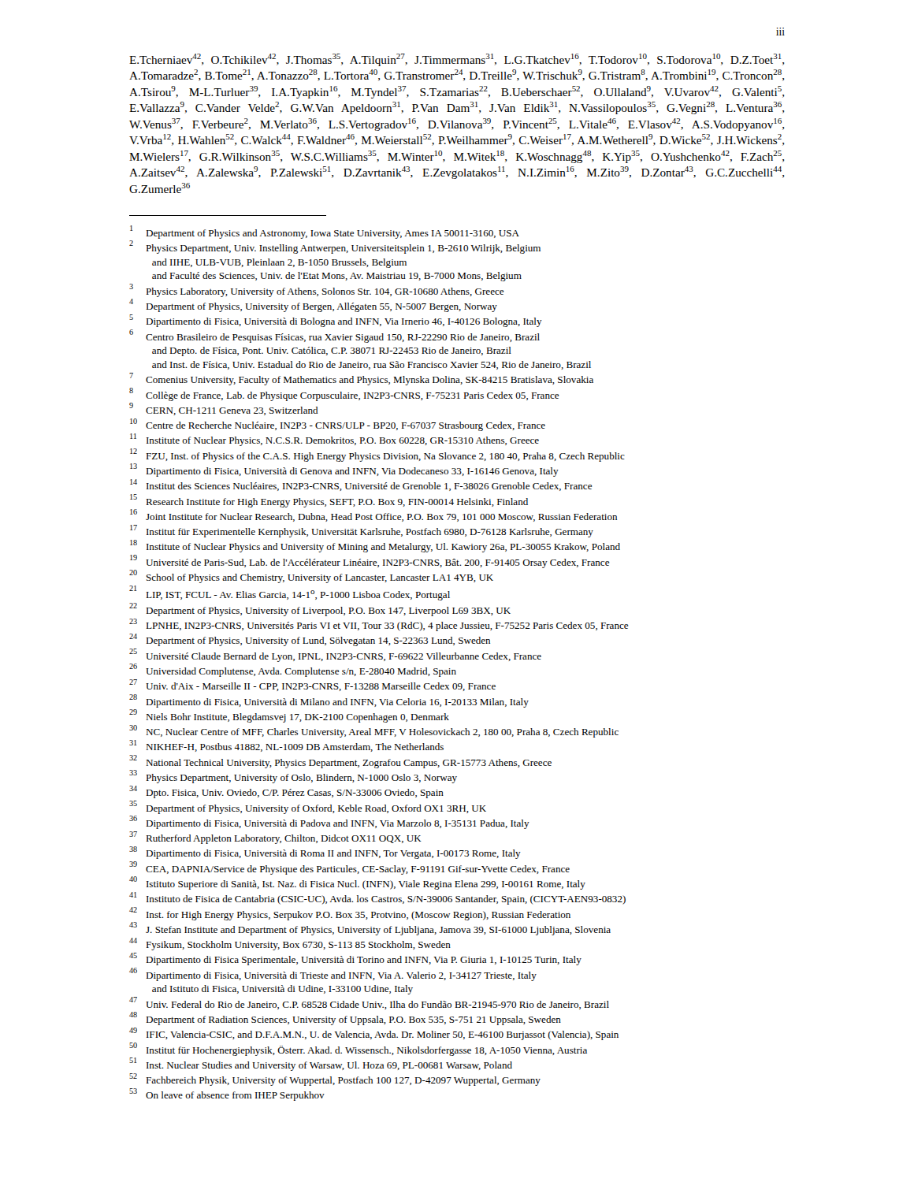iii
E.Tcherniaev42, O.Tchikilev42, J.Thomas35, A.Tilquin27, J.Timmermans31, L.G.Tkatchev16, T.Todorov10, S.Todorova10, D.Z.Toet31, A.Tomaradze2, B.Tome21, A.Tonazzo28, L.Tortora40, G.Transtromer24, D.Treille9, W.Trischuk9, G.Tristram8, A.Trombini19, C.Troncon28, A.Tsirou9, M-L.Turluer39, I.A.Tyapkin16, M.Tyndel37, S.Tzamarias22, B.Ueberschaer52, O.Ullaland9, V.Uvarov42, G.Valenti5, E.Vallazza9, C.Vander Velde2, G.W.Van Apeldoorn31, P.Van Dam31, J.Van Eldik31, N.Vassilopoulos35, G.Vegni28, L.Ventura36, W.Venus37, F.Verbeure2, M.Verlato36, L.S.Vertogradov16, D.Vilanova39, P.Vincent25, L.Vitale46, E.Vlasov42, A.S.Vodopyanov16, V.Vrba12, H.Wahlen52, C.Walck44, F.Waldner46, M.Weierstall52, P.Weilhammer9, C.Weiser17, A.M.Wetherell9, D.Wicke52, J.H.Wickens2, M.Wielers17, G.R.Wilkinson35, W.S.C.Williams35, M.Winter10, M.Witek18, K.Woschnagg48, K.Yip35, O.Yushchenko42, F.Zach25, A.Zaitsev42, A.Zalewska9, P.Zalewski51, D.Zavrtanik43, E.Zevgolatakos11, N.I.Zimin16, M.Zito39, D.Zontar43, G.C.Zucchelli44, G.Zumerle36
Department of Physics and Astronomy, Iowa State University, Ames IA 50011-3160, USA
Physics Department, Univ. Instelling Antwerpen, Universiteitsplein 1, B-2610 Wilrijk, Belgium and IIHE, ULB-VUB, Pleinlaan 2, B-1050 Brussels, Belgium and Faculté des Sciences, Univ. de l'Etat Mons, Av. Maistriau 19, B-7000 Mons, Belgium
Physics Laboratory, University of Athens, Solonos Str. 104, GR-10680 Athens, Greece
Department of Physics, University of Bergen, Allégaten 55, N-5007 Bergen, Norway
Dipartimento di Fisica, Università di Bologna and INFN, Via Irnerio 46, I-40126 Bologna, Italy
Centro Brasileiro de Pesquisas Físicas, rua Xavier Sigaud 150, RJ-22290 Rio de Janeiro, Brazil and Depto. de Física, Pont. Univ. Católica, C.P. 38071 RJ-22453 Rio de Janeiro, Brazil and Inst. de Física, Univ. Estadual do Rio de Janeiro, rua São Francisco Xavier 524, Rio de Janeiro, Brazil
Comenius University, Faculty of Mathematics and Physics, Mlynska Dolina, SK-84215 Bratislava, Slovakia
Collège de France, Lab. de Physique Corpusculaire, IN2P3-CNRS, F-75231 Paris Cedex 05, France
CERN, CH-1211 Geneva 23, Switzerland
Centre de Recherche Nucléaire, IN2P3 - CNRS/ULP - BP20, F-67037 Strasbourg Cedex, France
Institute of Nuclear Physics, N.C.S.R. Demokritos, P.O. Box 60228, GR-15310 Athens, Greece
FZU, Inst. of Physics of the C.A.S. High Energy Physics Division, Na Slovance 2, 180 40, Praha 8, Czech Republic
Dipartimento di Fisica, Università di Genova and INFN, Via Dodecaneso 33, I-16146 Genova, Italy
Institut des Sciences Nucléaires, IN2P3-CNRS, Université de Grenoble 1, F-38026 Grenoble Cedex, France
Research Institute for High Energy Physics, SEFT, P.O. Box 9, FIN-00014 Helsinki, Finland
Joint Institute for Nuclear Research, Dubna, Head Post Office, P.O. Box 79, 101 000 Moscow, Russian Federation
Institut für Experimentelle Kernphysik, Universität Karlsruhe, Postfach 6980, D-76128 Karlsruhe, Germany
Institute of Nuclear Physics and University of Mining and Metalurgy, Ul. Kawiory 26a, PL-30055 Krakow, Poland
Université de Paris-Sud, Lab. de l'Accélérateur Linéaire, IN2P3-CNRS, Bât. 200, F-91405 Orsay Cedex, France
School of Physics and Chemistry, University of Lancaster, Lancaster LA1 4YB, UK
LIP, IST, FCUL - Av. Elias Garcia, 14-1o, P-1000 Lisboa Codex, Portugal
Department of Physics, University of Liverpool, P.O. Box 147, Liverpool L69 3BX, UK
LPNHE, IN2P3-CNRS, Universités Paris VI et VII, Tour 33 (RdC), 4 place Jussieu, F-75252 Paris Cedex 05, France
Department of Physics, University of Lund, Sölvegatan 14, S-22363 Lund, Sweden
Université Claude Bernard de Lyon, IPNL, IN2P3-CNRS, F-69622 Villeurbanne Cedex, France
Universidad Complutense, Avda. Complutense s/n, E-28040 Madrid, Spain
Univ. d'Aix - Marseille II - CPP, IN2P3-CNRS, F-13288 Marseille Cedex 09, France
Dipartimento di Fisica, Università di Milano and INFN, Via Celoria 16, I-20133 Milan, Italy
Niels Bohr Institute, Blegdamsvej 17, DK-2100 Copenhagen 0, Denmark
NC, Nuclear Centre of MFF, Charles University, Areal MFF, V Holesovickach 2, 180 00, Praha 8, Czech Republic
NIKHEF-H, Postbus 41882, NL-1009 DB Amsterdam, The Netherlands
National Technical University, Physics Department, Zografou Campus, GR-15773 Athens, Greece
Physics Department, University of Oslo, Blindern, N-1000 Oslo 3, Norway
Dpto. Fisica, Univ. Oviedo, C/P. Pérez Casas, S/N-33006 Oviedo, Spain
Department of Physics, University of Oxford, Keble Road, Oxford OX1 3RH, UK
Dipartimento di Fisica, Università di Padova and INFN, Via Marzolo 8, I-35131 Padua, Italy
Rutherford Appleton Laboratory, Chilton, Didcot OX11 OQX, UK
Dipartimento di Fisica, Università di Roma II and INFN, Tor Vergata, I-00173 Rome, Italy
CEA, DAPNIA/Service de Physique des Particules, CE-Saclay, F-91191 Gif-sur-Yvette Cedex, France
Istituto Superiore di Sanità, Ist. Naz. di Fisica Nucl. (INFN), Viale Regina Elena 299, I-00161 Rome, Italy
Instituto de Fisica de Cantabria (CSIC-UC), Avda. los Castros, S/N-39006 Santander, Spain, (CICYT-AEN93-0832)
Inst. for High Energy Physics, Serpukov P.O. Box 35, Protvino, (Moscow Region), Russian Federation
J. Stefan Institute and Department of Physics, University of Ljubljana, Jamova 39, SI-61000 Ljubljana, Slovenia
Fysikum, Stockholm University, Box 6730, S-113 85 Stockholm, Sweden
Dipartimento di Fisica Sperimentale, Università di Torino and INFN, Via P. Giuria 1, I-10125 Turin, Italy
Dipartimento di Fisica, Università di Trieste and INFN, Via A. Valerio 2, I-34127 Trieste, Italy and Istituto di Fisica, Università di Udine, I-33100 Udine, Italy
Univ. Federal do Rio de Janeiro, C.P. 68528 Cidade Univ., Ilha do Fundão BR-21945-970 Rio de Janeiro, Brazil
Department of Radiation Sciences, University of Uppsala, P.O. Box 535, S-751 21 Uppsala, Sweden
IFIC, Valencia-CSIC, and D.F.A.M.N., U. de Valencia, Avda. Dr. Moliner 50, E-46100 Burjassot (Valencia), Spain
Institut für Hochenergiephysik, Österr. Akad. d. Wissensch., Nikolsdorfergasse 18, A-1050 Vienna, Austria
Inst. Nuclear Studies and University of Warsaw, Ul. Hoza 69, PL-00681 Warsaw, Poland
Fachbereich Physik, University of Wuppertal, Postfach 100 127, D-42097 Wuppertal, Germany
On leave of absence from IHEP Serpukhov